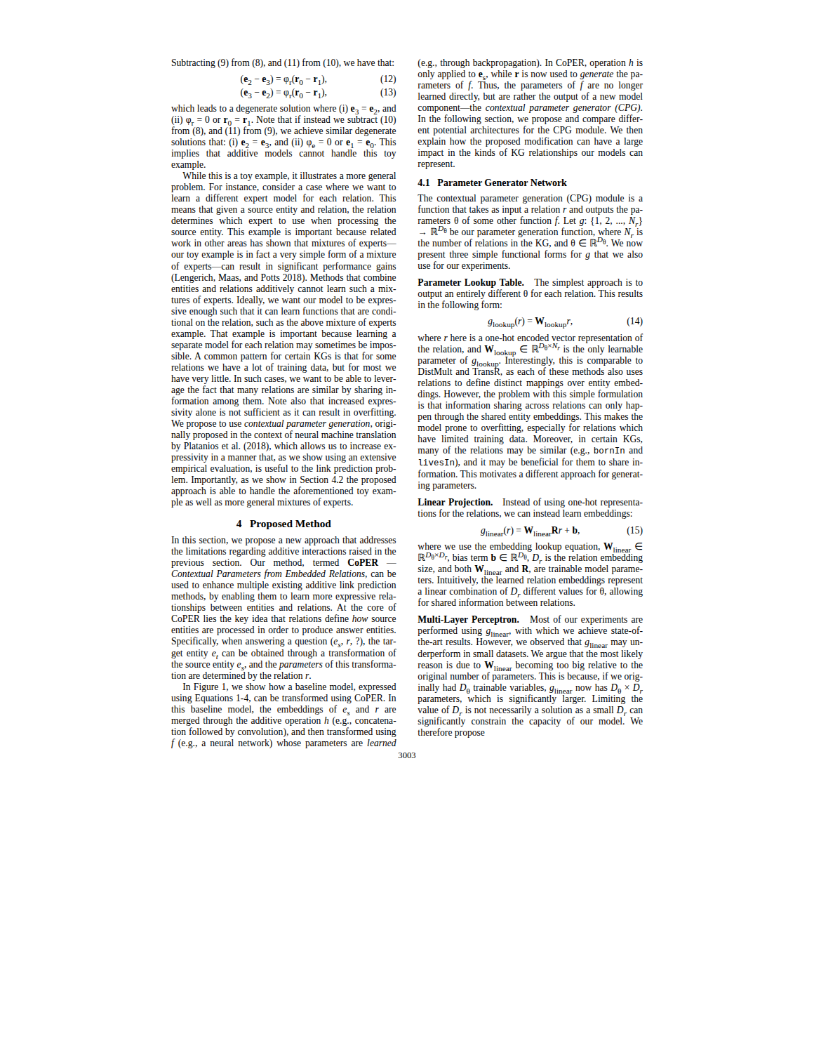Subtracting (9) from (8), and (11) from (10), we have that:
(e2 − e3) = φr(r0 − r1), (12) (e3 − e2) = φr(r0 − r1), (13)
which leads to a degenerate solution where (i) e3 = e2, and (ii) φr = 0 or r0 = r1. Note that if instead we subtract (10) from (8), and (11) from (9), we achieve similar degenerate solutions that: (i) e2 = e3, and (ii) φe = 0 or e1 = e0. This implies that additive models cannot handle this toy example.
While this is a toy example, it illustrates a more general problem. For instance, consider a case where we want to learn a different expert model for each relation. This means that given a source entity and relation, the relation determines which expert to use when processing the source entity. This example is important because related work in other areas has shown that mixtures of experts—our toy example is in fact a very simple form of a mixture of experts—can result in significant performance gains (Lengerich, Maas, and Potts 2018). Methods that combine entities and relations additively cannot learn such a mixtures of experts. Ideally, we want our model to be expressive enough such that it can learn functions that are conditional on the relation, such as the above mixture of experts example. That example is important because learning a separate model for each relation may sometimes be impossible. A common pattern for certain KGs is that for some relations we have a lot of training data, but for most we have very little. In such cases, we want to be able to leverage the fact that many relations are similar by sharing information among them. Note also that increased expressivity alone is not sufficient as it can result in overfitting. We propose to use contextual parameter generation, originally proposed in the context of neural machine translation by Platanios et al. (2018), which allows us to increase expressivity in a manner that, as we show using an extensive empirical evaluation, is useful to the link prediction problem. Importantly, as we show in Section 4.2 the proposed approach is able to handle the aforementioned toy example as well as more general mixtures of experts.
4 Proposed Method
In this section, we propose a new approach that addresses the limitations regarding additive interactions raised in the previous section. Our method, termed CoPER — Contextual Parameters from Embedded Relations, can be used to enhance multiple existing additive link prediction methods, by enabling them to learn more expressive relationships between entities and relations. At the core of CoPER lies the key idea that relations define how source entities are processed in order to produce answer entities. Specifically, when answering a question (es, r, ?), the target entity et can be obtained through a transformation of the source entity es, and the parameters of this transformation are determined by the relation r.
In Figure 1, we show how a baseline model, expressed using Equations 1-4, can be transformed using CoPER. In this baseline model, the embeddings of es and r are merged through the additive operation h (e.g., concatenation followed by convolution), and then transformed using f (e.g., a neural network) whose parameters are learned (e.g., through backpropagation). In CoPER, operation h is only applied to es, while r is now used to generate the parameters of f. Thus, the parameters of f are no longer learned directly, but are rather the output of a new model component—the contextual parameter generator (CPG). In the following section, we propose and compare different potential architectures for the CPG module. We then explain how the proposed modification can have a large impact in the kinds of KG relationships our models can represent.
4.1 Parameter Generator Network
The contextual parameter generation (CPG) module is a function that takes as input a relation r and outputs the parameters θ of some other function f. Let g: {1, 2, ..., Nr} → ℝDθ be our parameter generation function, where Nr is the number of relations in the KG, and θ ∈ ℝDθ. We now present three simple functional forms for g that we also use for our experiments.
Parameter Lookup Table. The simplest approach is to output an entirely different θ for each relation. This results in the following form:
glookup(r) = Wlookupr, (14)
where r here is a one-hot encoded vector representation of the relation, and Wlookup ∈ ℝDθ×Nr is the only learnable parameter of glookup. Interestingly, this is comparable to DistMult and TransR, as each of these methods also uses relations to define distinct mappings over entity embeddings. However, the problem with this simple formulation is that information sharing across relations can only happen through the shared entity embeddings. This makes the model prone to overfitting, especially for relations which have limited training data. Moreover, in certain KGs, many of the relations may be similar (e.g., bornIn and livesIn), and it may be beneficial for them to share information. This motivates a different approach for generating parameters.
Linear Projection. Instead of using one-hot representations for the relations, we can instead learn embeddings:
glinear(r) = WlinearRr + b, (15)
where we use the embedding lookup equation, Wlinear ∈ ℝDθ×Dr, bias term b ∈ ℝDθ, Dr is the relation embedding size, and both Wlinear and R, are trainable model parameters. Intuitively, the learned relation embeddings represent a linear combination of Dr different values for θ, allowing for shared information between relations.
Multi-Layer Perceptron. Most of our experiments are performed using glinear, with which we achieve state-of-the-art results. However, we observed that glinear may underperform in small datasets. We argue that the most likely reason is due to Wlinear becoming too big relative to the original number of parameters. This is because, if we originally had Dθ trainable variables, glinear now has Dθ × Dr parameters, which is significantly larger. Limiting the value of Dr is not necessarily a solution as a small Dr can significantly constrain the capacity of our model. We therefore propose
3003